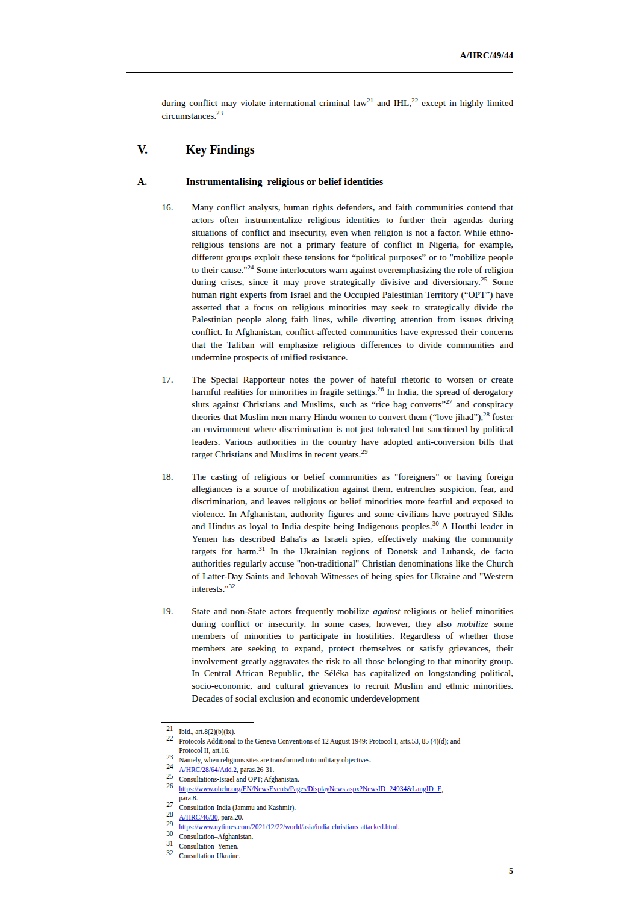A/HRC/49/44
during conflict may violate international criminal law21 and IHL,22 except in highly limited circumstances.23
V. Key Findings
A. Instrumentalising religious or belief identities
16.
Many conflict analysts, human rights defenders, and faith communities contend that actors often instrumentalize religious identities to further their agendas during situations of conflict and insecurity, even when religion is not a factor. While ethno-religious tensions are not a primary feature of conflict in Nigeria, for example, different groups exploit these tensions for “political purposes” or to "mobilize people to their cause."24 Some interlocutors warn against overemphasizing the role of religion during crises, since it may prove strategically divisive and diversionary.25 Some human right experts from Israel and the Occupied Palestinian Territory (“OPT”) have asserted that a focus on religious minorities may seek to strategically divide the Palestinian people along faith lines, while diverting attention from issues driving conflict. In Afghanistan, conflict-affected communities have expressed their concerns that the Taliban will emphasize religious differences to divide communities and undermine prospects of unified resistance.
17.
The Special Rapporteur notes the power of hateful rhetoric to worsen or create harmful realities for minorities in fragile settings.26 In India, the spread of derogatory slurs against Christians and Muslims, such as “rice bag converts”27 and conspiracy theories that Muslim men marry Hindu women to convert them (“love jihad”),28 foster an environment where discrimination is not just tolerated but sanctioned by political leaders. Various authorities in the country have adopted anti-conversion bills that target Christians and Muslims in recent years.29
18.
The casting of religious or belief communities as "foreigners" or having foreign allegiances is a source of mobilization against them, entrenches suspicion, fear, and discrimination, and leaves religious or belief minorities more fearful and exposed to violence. In Afghanistan, authority figures and some civilians have portrayed Sikhs and Hindus as loyal to India despite being Indigenous peoples.30 A Houthi leader in Yemen has described Baha'is as Israeli spies, effectively making the community targets for harm.31 In the Ukrainian regions of Donetsk and Luhansk, de facto authorities regularly accuse "non-traditional" Christian denominations like the Church of Latter-Day Saints and Jehovah Witnesses of being spies for Ukraine and "Western interests."32
19.
State and non-State actors frequently mobilize against religious or belief minorities during conflict or insecurity. In some cases, however, they also mobilize some members of minorities to participate in hostilities. Regardless of whether those members are seeking to expand, protect themselves or satisfy grievances, their involvement greatly aggravates the risk to all those belonging to that minority group. In Central African Republic, the Séléka has capitalized on longstanding political, socio-economic, and cultural grievances to recruit Muslim and ethnic minorities. Decades of social exclusion and economic underdevelopment
21
Ibid., art.8(2)(b)(ix).
22
Protocols Additional to the Geneva Conventions of 12 August 1949: Protocol I, arts.53, 85 (4)(d); and Protocol II, art.16.
23
Namely, when religious sites are transformed into military objectives.
24
A/HRC/28/64/Add.2, paras.26-31.
25
Consultations-Israel and OPT; Afghanistan.
26
https://www.ohchr.org/EN/NewsEvents/Pages/DisplayNews.aspx?NewsID=24934&LangID=E, para.8.
27
Consultation-India (Jammu and Kashmir).
28
A/HRC/46/30, para.20.
29
https://www.nytimes.com/2021/12/22/world/asia/india-christians-attacked.html.
30
Consultation–Afghanistan.
31
Consultation–Yemen.
32
Consultation-Ukraine.
5